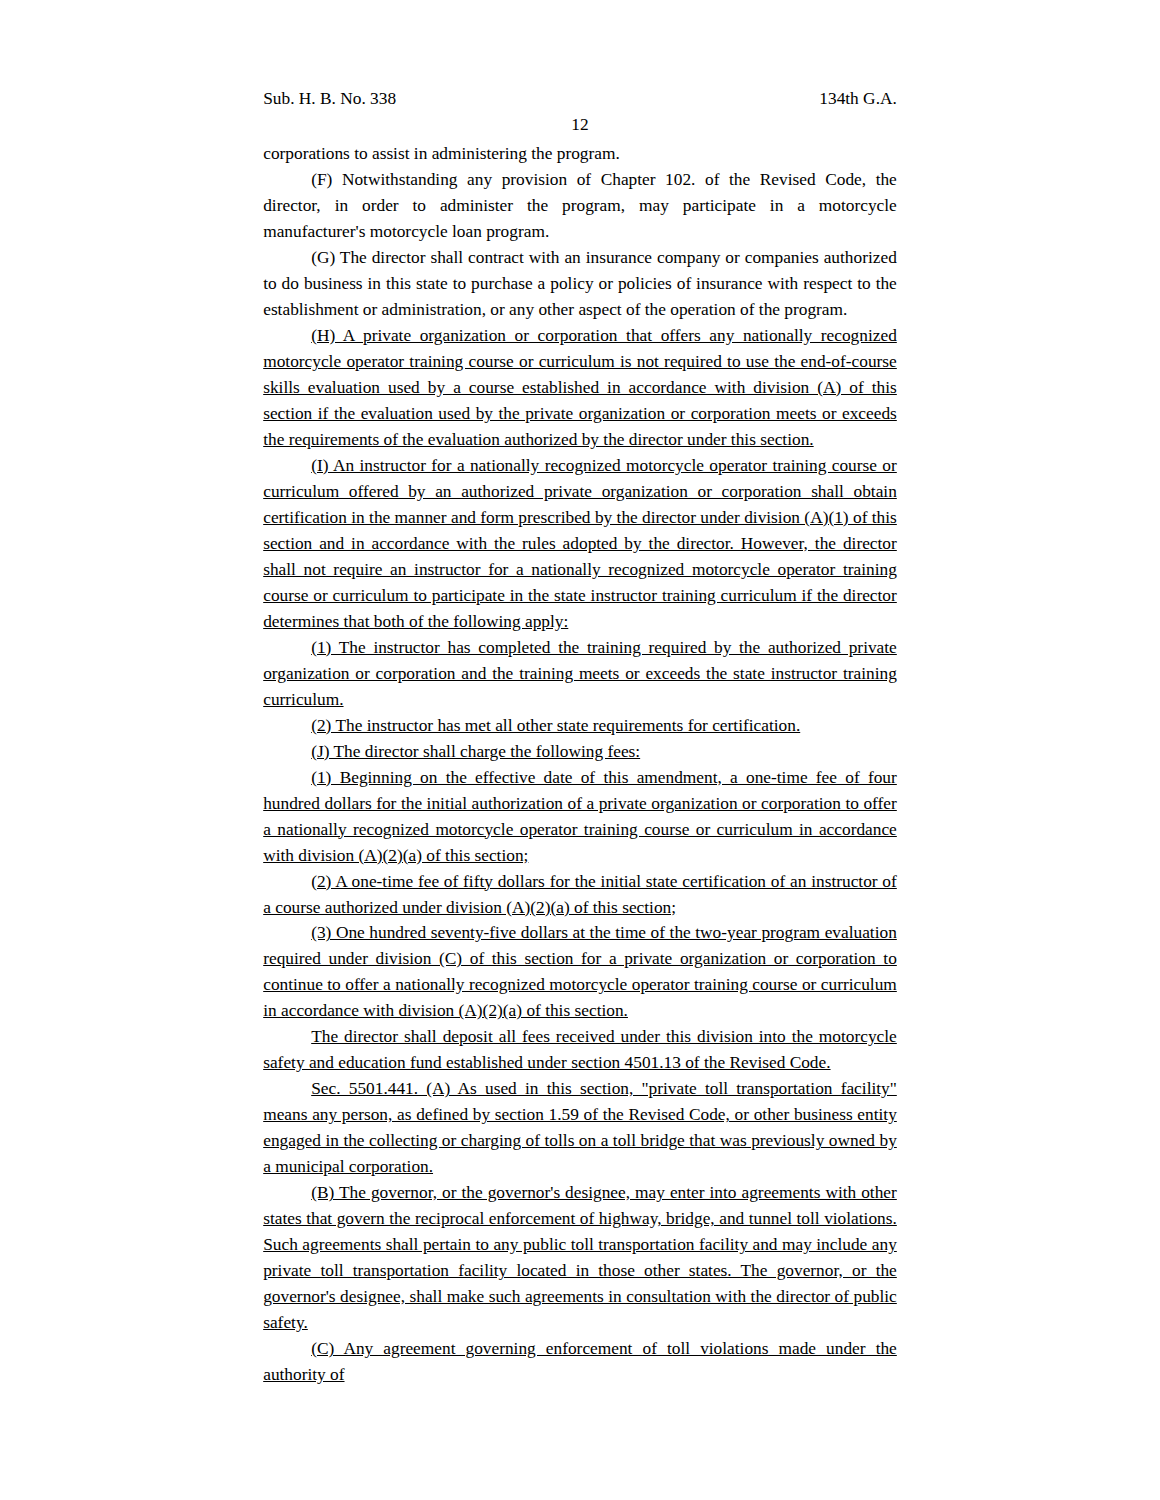Sub. H. B. No. 338
134th G.A.
12
corporations to assist in administering the program.
(F) Notwithstanding any provision of Chapter 102. of the Revised Code, the director, in order to administer the program, may participate in a motorcycle manufacturer's motorcycle loan program.
(G) The director shall contract with an insurance company or companies authorized to do business in this state to purchase a policy or policies of insurance with respect to the establishment or administration, or any other aspect of the operation of the program.
(H) A private organization or corporation that offers any nationally recognized motorcycle operator training course or curriculum is not required to use the end-of-course skills evaluation used by a course established in accordance with division (A) of this section if the evaluation used by the private organization or corporation meets or exceeds the requirements of the evaluation authorized by the director under this section.
(I) An instructor for a nationally recognized motorcycle operator training course or curriculum offered by an authorized private organization or corporation shall obtain certification in the manner and form prescribed by the director under division (A)(1) of this section and in accordance with the rules adopted by the director. However, the director shall not require an instructor for a nationally recognized motorcycle operator training course or curriculum to participate in the state instructor training curriculum if the director determines that both of the following apply:
(1) The instructor has completed the training required by the authorized private organization or corporation and the training meets or exceeds the state instructor training curriculum.
(2) The instructor has met all other state requirements for certification.
(J) The director shall charge the following fees:
(1) Beginning on the effective date of this amendment, a one-time fee of four hundred dollars for the initial authorization of a private organization or corporation to offer a nationally recognized motorcycle operator training course or curriculum in accordance with division (A)(2)(a) of this section;
(2) A one-time fee of fifty dollars for the initial state certification of an instructor of a course authorized under division (A)(2)(a) of this section;
(3) One hundred seventy-five dollars at the time of the two-year program evaluation required under division (C) of this section for a private organization or corporation to continue to offer a nationally recognized motorcycle operator training course or curriculum in accordance with division (A)(2)(a) of this section.
The director shall deposit all fees received under this division into the motorcycle safety and education fund established under section 4501.13 of the Revised Code.
Sec. 5501.441. (A) As used in this section, "private toll transportation facility" means any person, as defined by section 1.59 of the Revised Code, or other business entity engaged in the collecting or charging of tolls on a toll bridge that was previously owned by a municipal corporation.
(B) The governor, or the governor's designee, may enter into agreements with other states that govern the reciprocal enforcement of highway, bridge, and tunnel toll violations. Such agreements shall pertain to any public toll transportation facility and may include any private toll transportation facility located in those other states. The governor, or the governor's designee, shall make such agreements in consultation with the director of public safety.
(C) Any agreement governing enforcement of toll violations made under the authority of